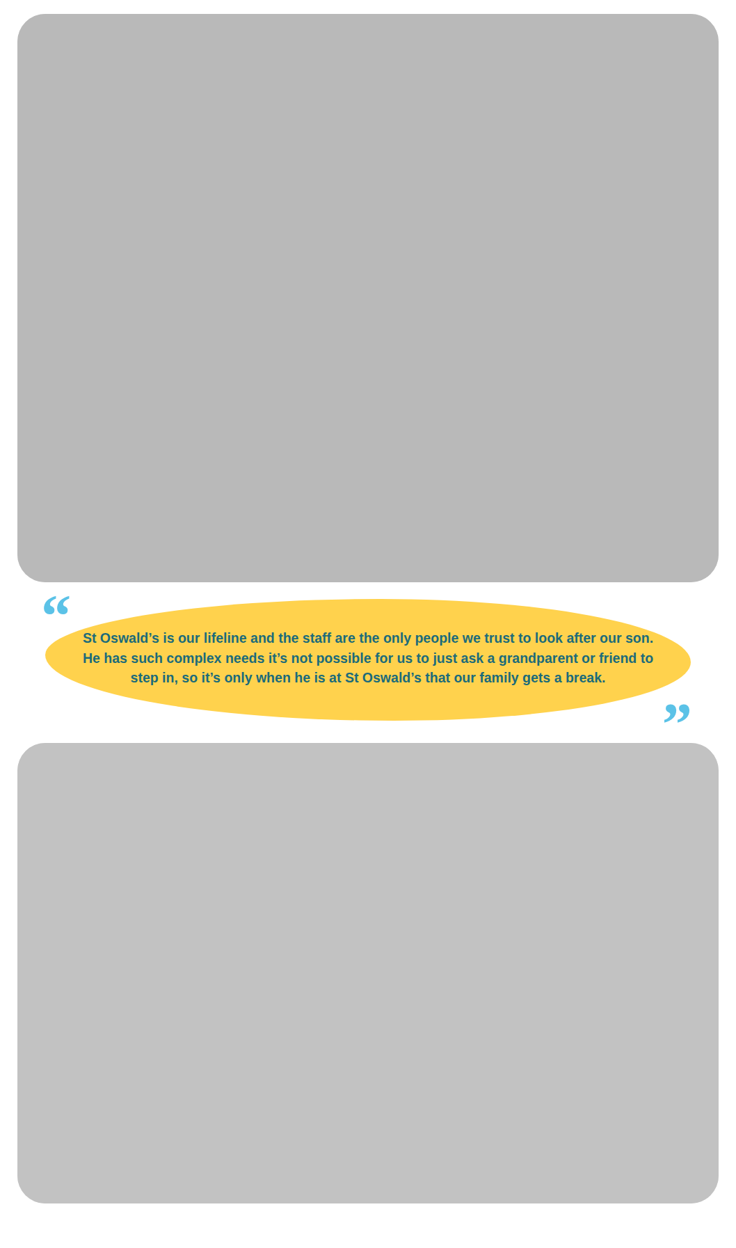“
St Oswald’s is our lifeline and the staff are the only people we trust to look after our son. He has such complex needs it’s not possible for us to just ask a grandparent or friend to step in, so it’s only when he is at St Oswald’s that our family gets a break.
”